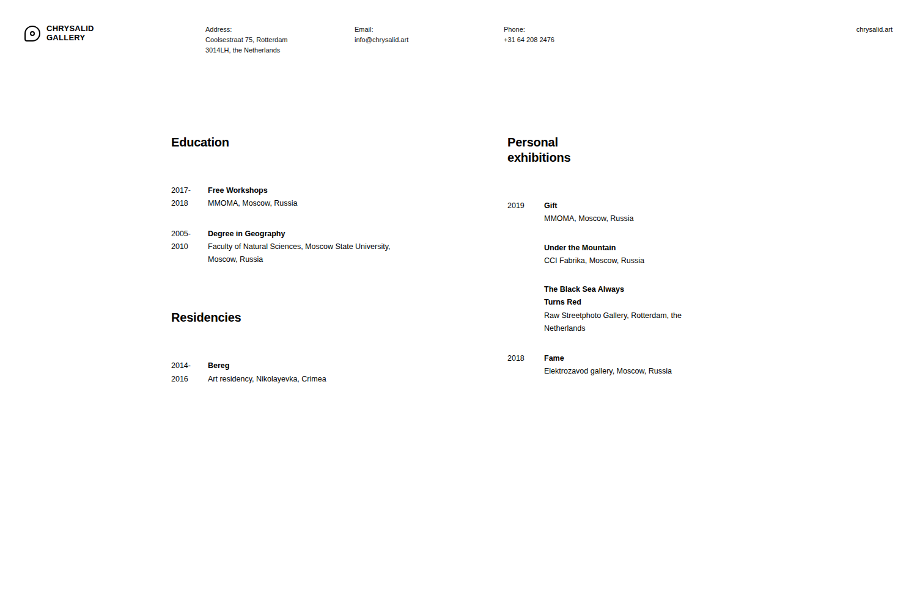Chrysalid
Gallery
Address: Coolsestraat 75, Rotterdam
3014LH, the Netherlands
Email: info@chrysalid.art
Phone: +31 64 208 2476
chrysalid.art
Education
2017-
2018
Free Workshops MMOMA, Moscow, Russia
2005-
2010
Degree in Geography Faculty of Natural Sciences, Moscow State University, Moscow, Russia
Residencies
2014-
2016
Bereg Art residency, Nikolayevka, Crimea
Personal
exhibitions
2019
Gift MMOMA, Moscow, Russia
Under the Mountain CCI Fabrika, Moscow, Russia
The Black Sea Always
Turns Red Raw Streetphoto Gallery, Rotterdam, the Netherlands
2018
Fame Elektrozavod gallery, Moscow, Russia